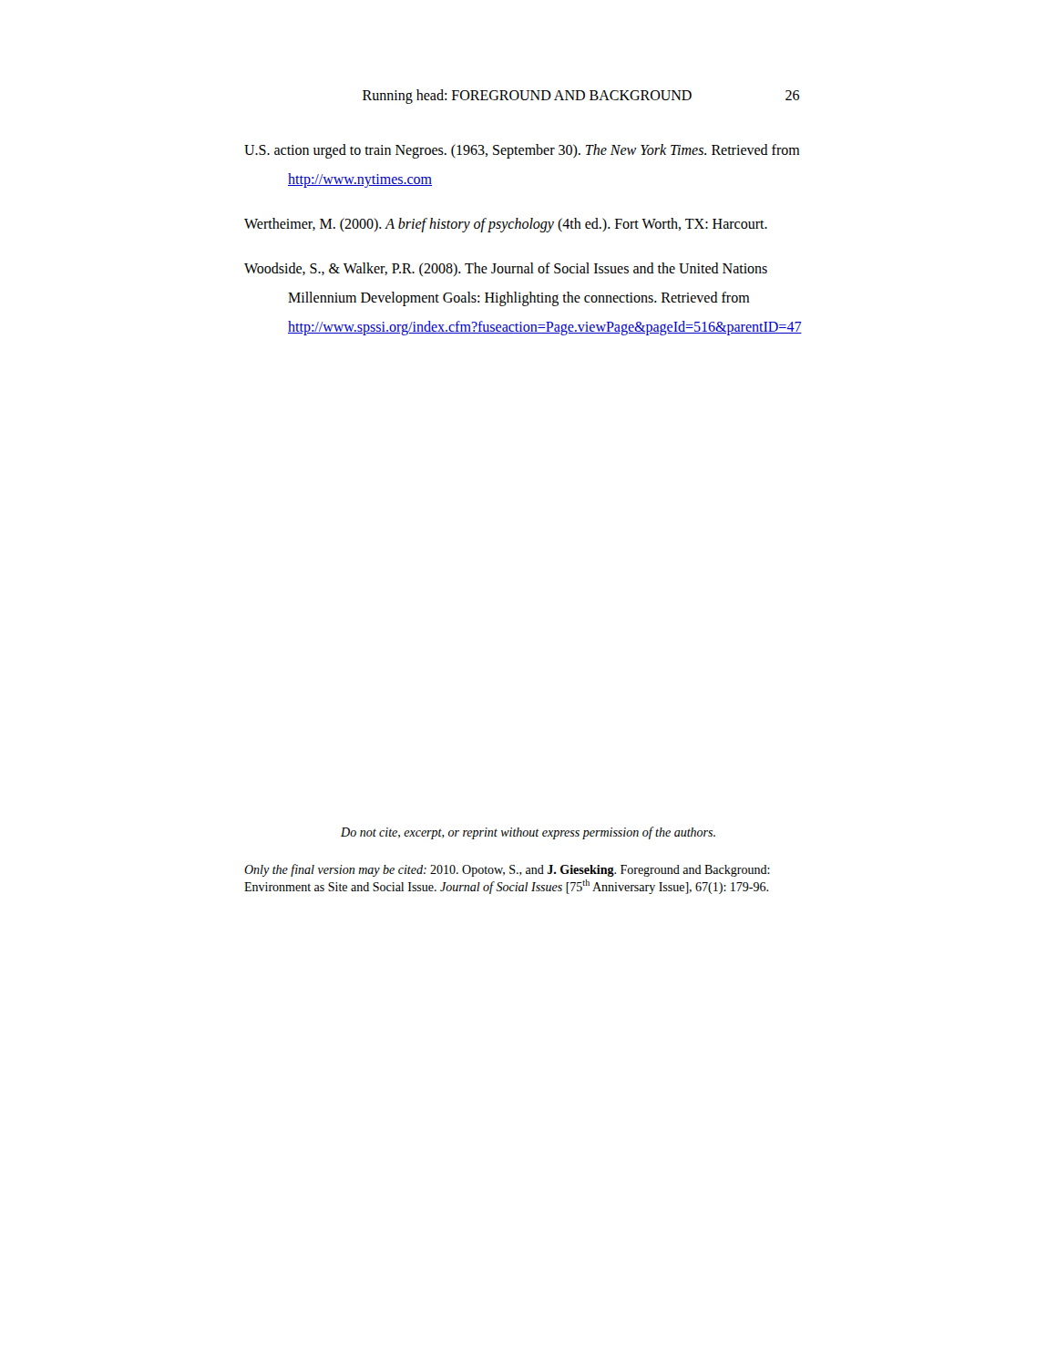Running head: FOREGROUND AND BACKGROUND 26
U.S. action urged to train Negroes. (1963, September 30). The New York Times. Retrieved from http://www.nytimes.com
Wertheimer, M. (2000). A brief history of psychology (4th ed.). Fort Worth, TX: Harcourt.
Woodside, S., & Walker, P.R. (2008). The Journal of Social Issues and the United Nations Millennium Development Goals: Highlighting the connections. Retrieved from http://www.spssi.org/index.cfm?fuseaction=Page.viewPage&pageId=516&parentID=47
Do not cite, excerpt, or reprint without express permission of the authors.
Only the final version may be cited: 2010. Opotow, S., and J. Gieseking. Foreground and Background: Environment as Site and Social Issue. Journal of Social Issues [75th Anniversary Issue], 67(1): 179-96.